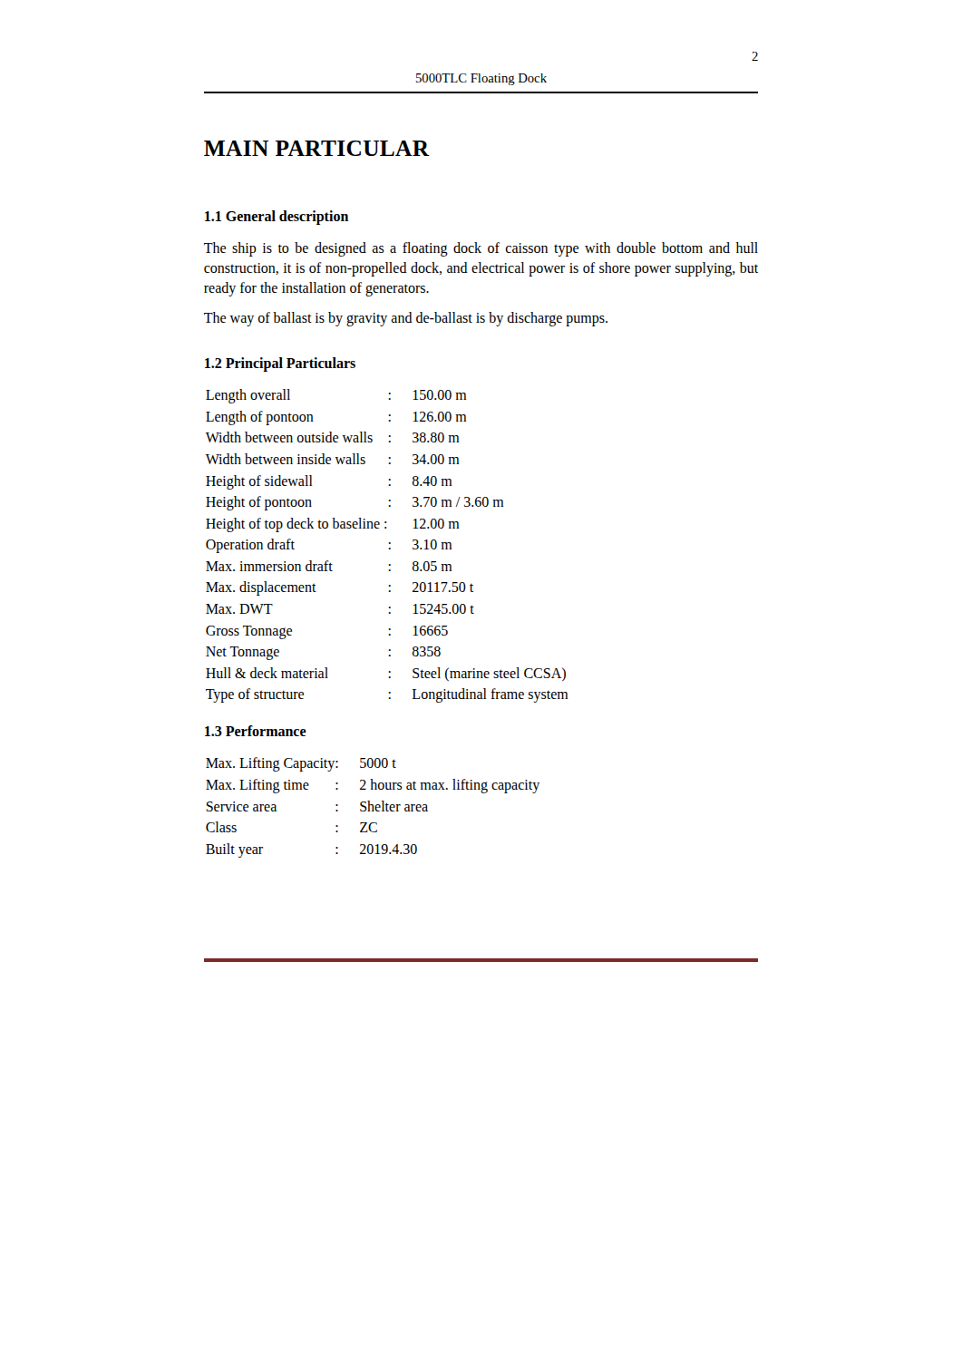2
5000TLC Floating Dock
MAIN PARTICULAR
1.1 General description
The ship is to be designed as a floating dock of caisson type with double bottom and hull construction, it is of non-propelled dock, and electrical power is of shore power supplying, but ready for the installation of generators.
The way of ballast is by gravity and de-ballast is by discharge pumps.
1.2 Principal Particulars
| Length overall | : | 150.00 m |
| Length of pontoon | : | 126.00 m |
| Width between outside walls | : | 38.80 m |
| Width between inside walls | : | 34.00 m |
| Height of sidewall | : | 8.40 m |
| Height of pontoon | : | 3.70 m / 3.60 m |
| Height of top deck to baseline : | | 12.00 m |
| Operation draft | : | 3.10 m |
| Max. immersion draft | : | 8.05 m |
| Max. displacement | : | 20117.50 t |
| Max. DWT | : | 15245.00 t |
| Gross Tonnage | : | 16665 |
| Net Tonnage | : | 8358 |
| Hull & deck material | : | Steel (marine steel CCSA) |
| Type of structure | : | Longitudinal frame system |
1.3 Performance
| Max. Lifting Capacity | : | 5000 t |
| Max. Lifting time | : | 2 hours at max. lifting capacity |
| Service area | : | Shelter area |
| Class | : | ZC |
| Built year | : | 2019.4.30 |